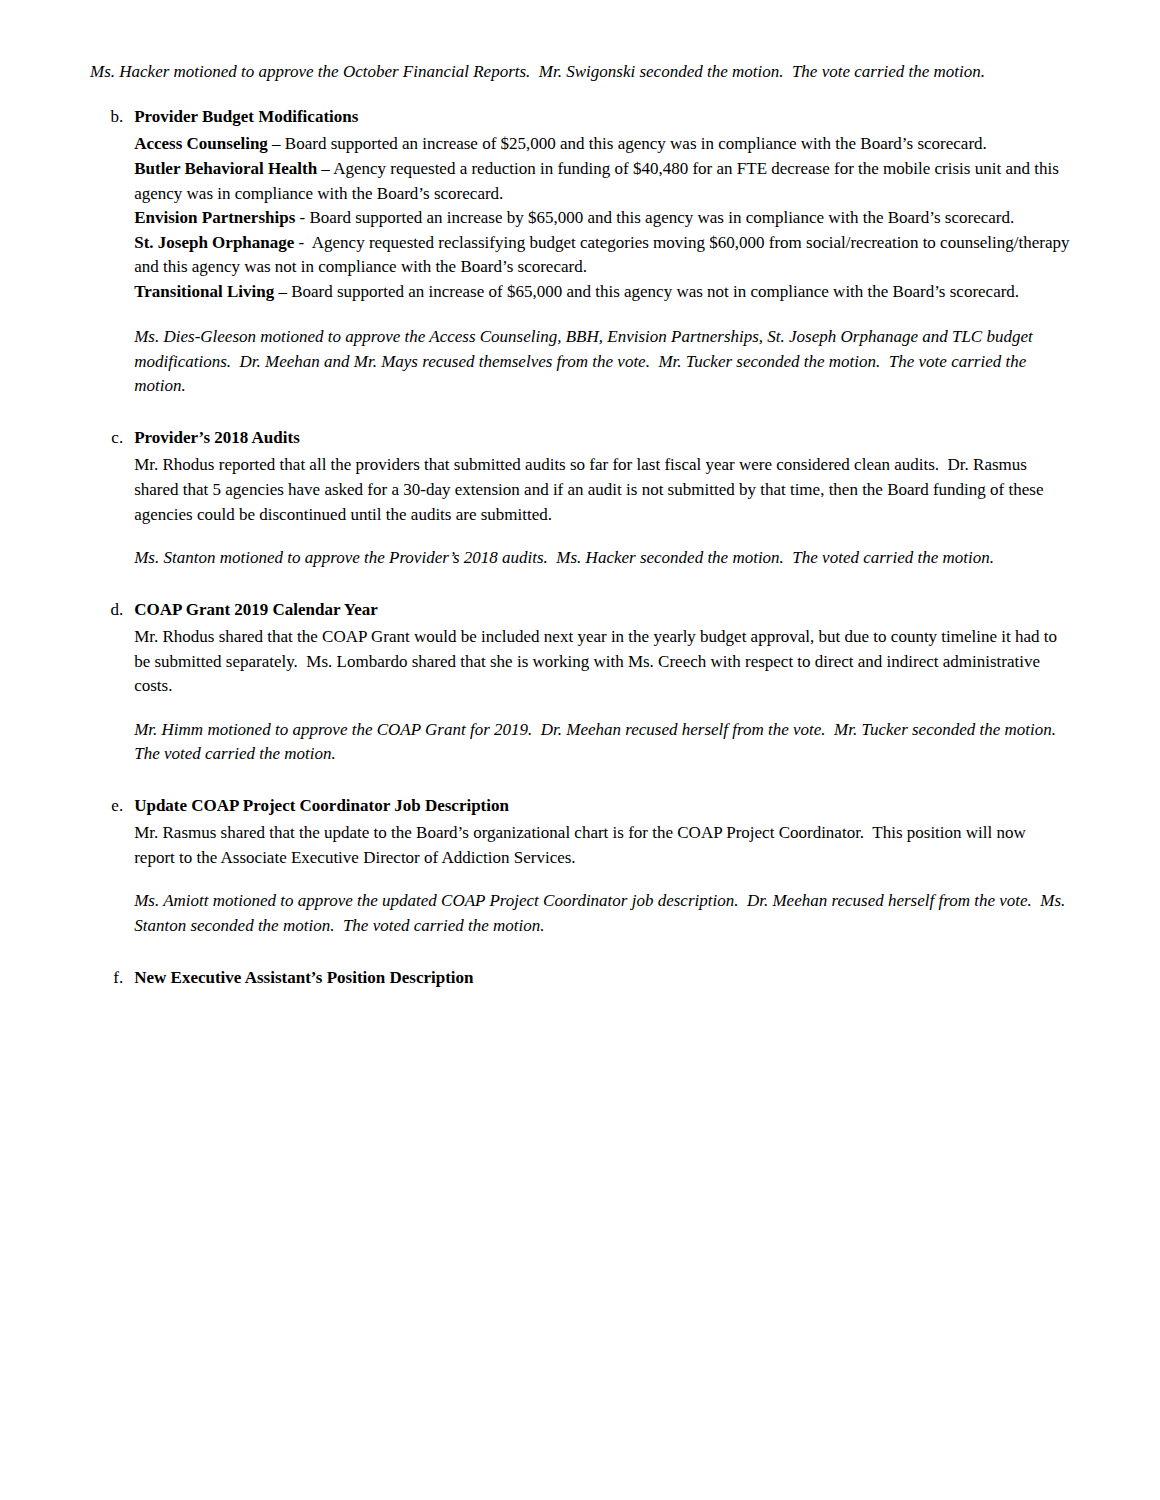Ms. Hacker motioned to approve the October Financial Reports. Mr. Swigonski seconded the motion. The vote carried the motion.
Provider Budget Modifications
Access Counseling – Board supported an increase of $25,000 and this agency was in compliance with the Board’s scorecard.
Butler Behavioral Health – Agency requested a reduction in funding of $40,480 for an FTE decrease for the mobile crisis unit and this agency was in compliance with the Board’s scorecard.
Envision Partnerships - Board supported an increase by $65,000 and this agency was in compliance with the Board’s scorecard.
St. Joseph Orphanage - Agency requested reclassifying budget categories moving $60,000 from social/recreation to counseling/therapy and this agency was not in compliance with the Board’s scorecard.
Transitional Living – Board supported an increase of $65,000 and this agency was not in compliance with the Board’s scorecard.
Ms. Dies-Gleeson motioned to approve the Access Counseling, BBH, Envision Partnerships, St. Joseph Orphanage and TLC budget modifications. Dr. Meehan and Mr. Mays recused themselves from the vote. Mr. Tucker seconded the motion. The vote carried the motion.
Provider’s 2018 Audits
Mr. Rhodus reported that all the providers that submitted audits so far for last fiscal year were considered clean audits. Dr. Rasmus shared that 5 agencies have asked for a 30-day extension and if an audit is not submitted by that time, then the Board funding of these agencies could be discontinued until the audits are submitted.
Ms. Stanton motioned to approve the Provider’s 2018 audits. Ms. Hacker seconded the motion. The voted carried the motion.
COAP Grant 2019 Calendar Year
Mr. Rhodus shared that the COAP Grant would be included next year in the yearly budget approval, but due to county timeline it had to be submitted separately. Ms. Lombardo shared that she is working with Ms. Creech with respect to direct and indirect administrative costs.
Mr. Himm motioned to approve the COAP Grant for 2019. Dr. Meehan recused herself from the vote. Mr. Tucker seconded the motion. The voted carried the motion.
Update COAP Project Coordinator Job Description
Mr. Rasmus shared that the update to the Board’s organizational chart is for the COAP Project Coordinator. This position will now report to the Associate Executive Director of Addiction Services.
Ms. Amiott motioned to approve the updated COAP Project Coordinator job description. Dr. Meehan recused herself from the vote. Ms. Stanton seconded the motion. The voted carried the motion.
New Executive Assistant’s Position Description